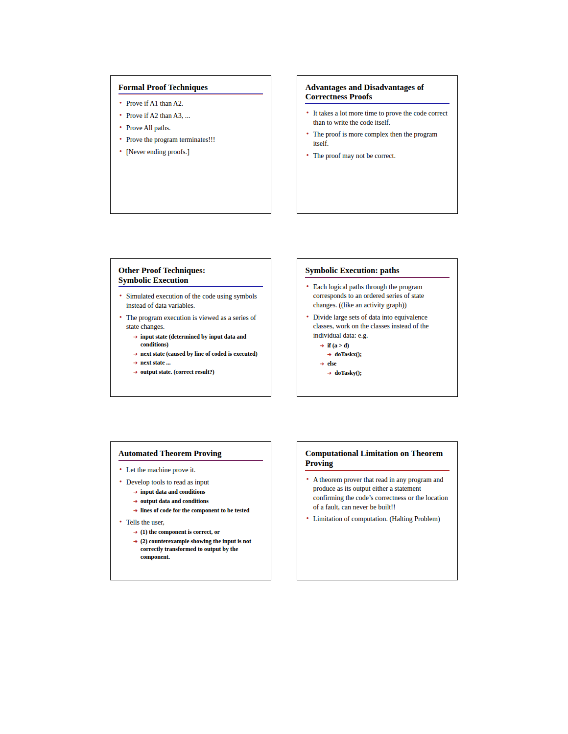Formal Proof Techniques
Prove if A1 than A2.
Prove if A2 than A3, ...
Prove All paths.
Prove the program terminates!!!
[Never ending proofs.]
Advantages and Disadvantages of Correctness Proofs
It takes a lot more time to prove the code correct than to write the code itself.
The proof is more complex then the program itself.
The proof may not be correct.
Other Proof Techniques:
Symbolic Execution
Simulated execution of the code using symbols instead of data variables.
The program execution is viewed as a series of state changes.
input state (determined by input data and conditions)
next state (caused by line of coded is executed)
next state ...
output state. (correct result?)
Symbolic Execution: paths
Each logical paths through the program corresponds to an ordered series of state changes. ((like an activity graph))
Divide large sets of data into equivalence classes, work on the classes instead of the individual data: e.g.
if (a > d)
doTaskx();
else
doTasky();
Automated Theorem Proving
Let the machine prove it.
Develop tools to read as input
input data and conditions
output data and conditions
lines of code for the component to be tested
Tells the user,
(1) the component is correct, or
(2) counterexample showing the input is not correctly transformed to output by the component.
Computational Limitation on Theorem Proving
A theorem prover that read in any program and produce as its output either a statement confirming the code’s correctness or the location of a fault, can never be built!!
Limitation of computation. (Halting Problem)